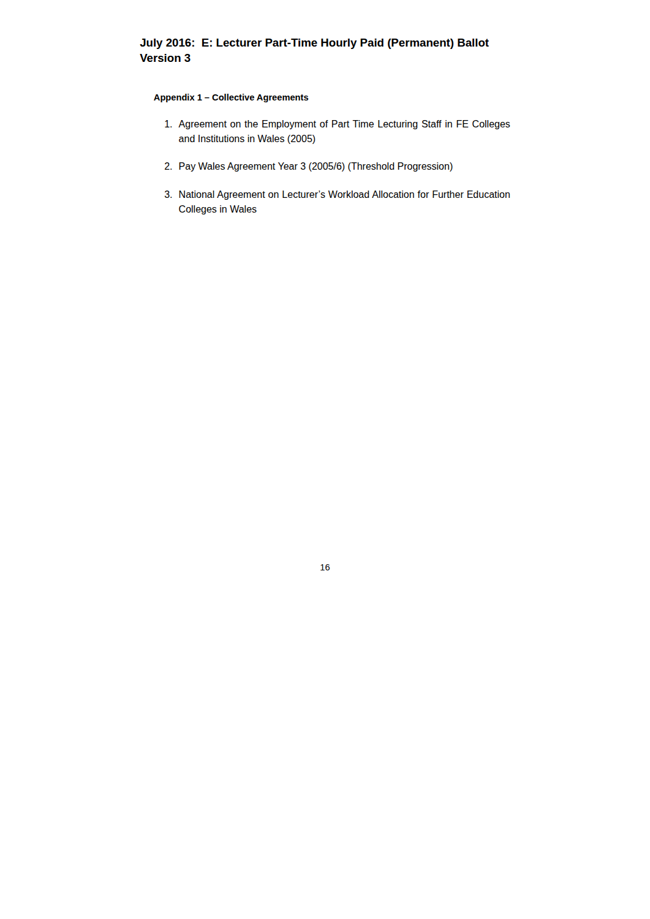July 2016: E: Lecturer Part-Time Hourly Paid (Permanent) Ballot Version 3
Appendix 1 – Collective Agreements
Agreement on the Employment of Part Time Lecturing Staff in FE Colleges and Institutions in Wales (2005)
Pay Wales Agreement Year 3 (2005/6) (Threshold Progression)
National Agreement on Lecturer’s Workload Allocation for Further Education Colleges in Wales
16